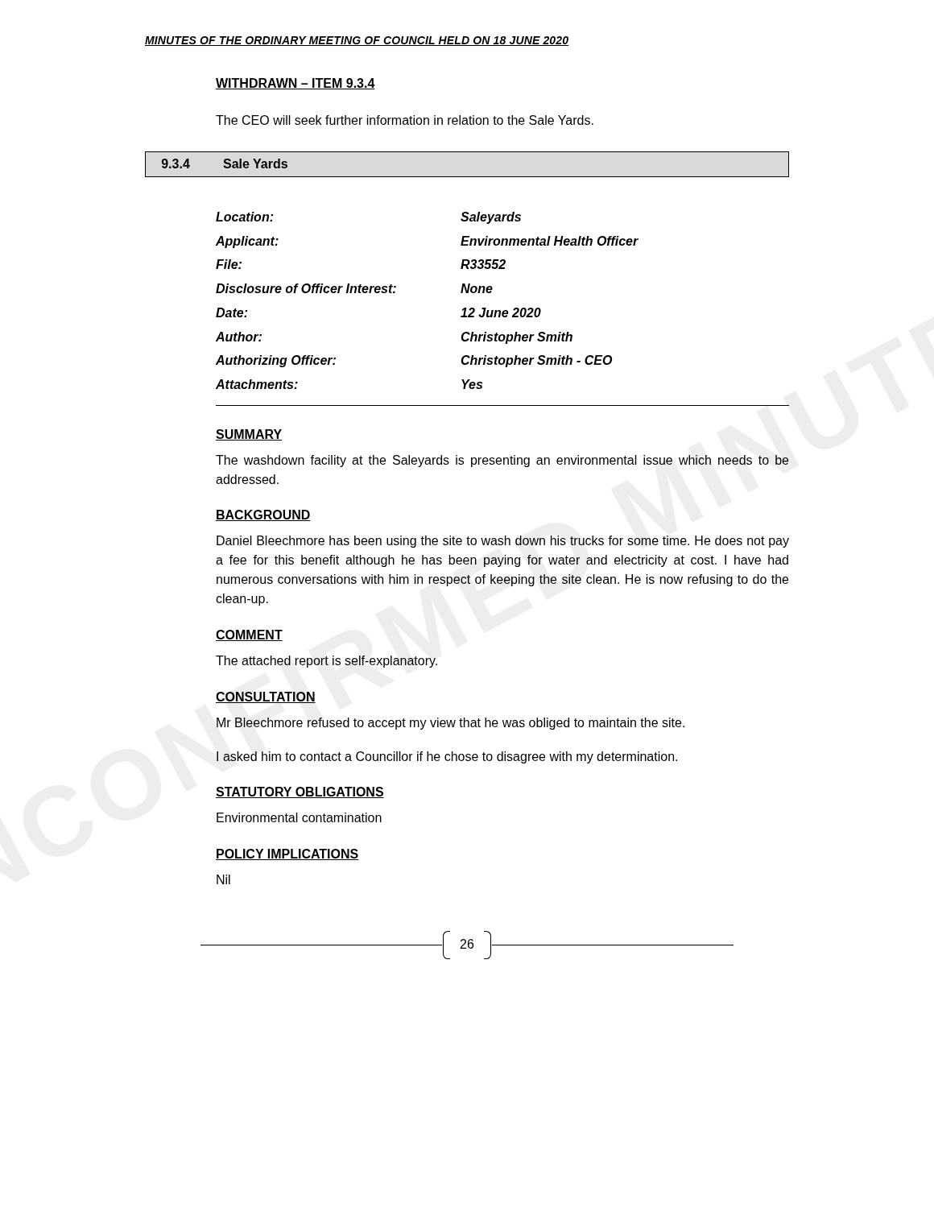UNCONFIRMED MINUTES
MINUTES OF THE ORDINARY MEETING OF COUNCIL HELD ON 18 JUNE 2020
WITHDRAWN – ITEM 9.3.4
The CEO will seek further information in relation to the Sale Yards.
9.3.4 Sale Yards
| Location: | Saleyards |
| Applicant: | Environmental Health Officer |
| File: | R33552 |
| Disclosure of Officer Interest: | None |
| Date: | 12 June 2020 |
| Author: | Christopher Smith |
| Authorizing Officer: | Christopher Smith - CEO |
| Attachments: | Yes |
SUMMARY
The washdown facility at the Saleyards is presenting an environmental issue which needs to be addressed.
BACKGROUND
Daniel Bleechmore has been using the site to wash down his trucks for some time. He does not pay a fee for this benefit although he has been paying for water and electricity at cost. I have had numerous conversations with him in respect of keeping the site clean. He is now refusing to do the clean-up.
COMMENT
The attached report is self-explanatory.
CONSULTATION
Mr Bleechmore refused to accept my view that he was obliged to maintain the site.
I asked him to contact a Councillor if he chose to disagree with my determination.
STATUTORY OBLIGATIONS
Environmental contamination
POLICY IMPLICATIONS
Nil
26